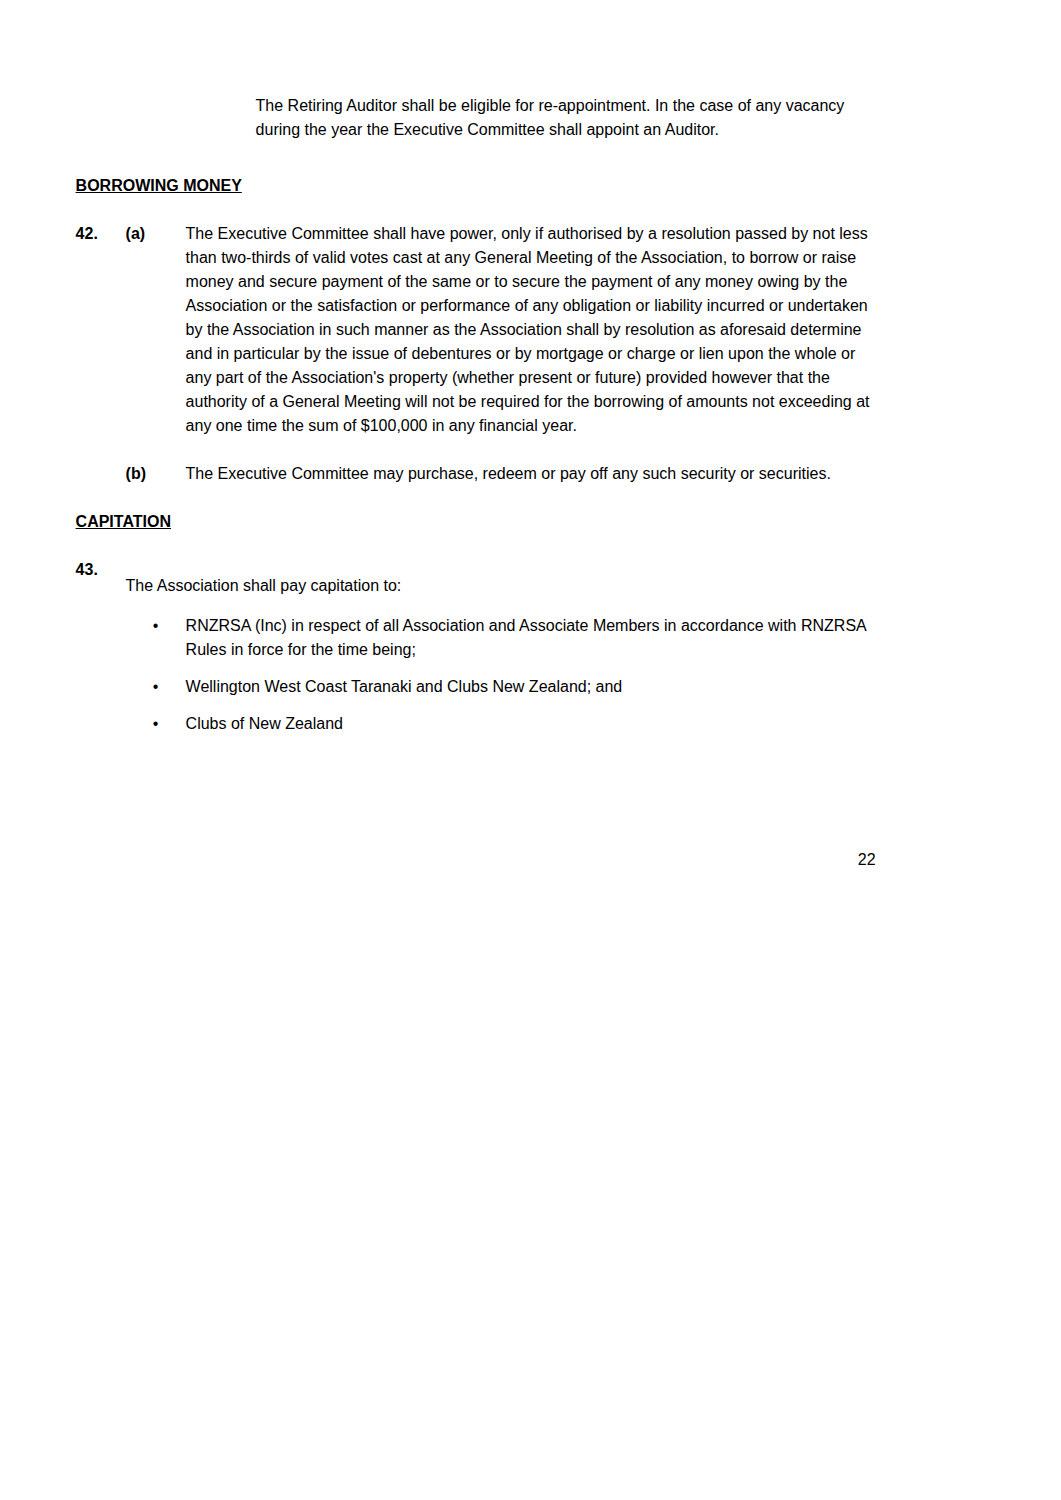The Retiring Auditor shall be eligible for re-appointment. In the case of any vacancy during the year the Executive Committee shall appoint an Auditor.
BORROWING MONEY
42.
(a)
The Executive Committee shall have power, only if authorised by a resolution passed by not less than two-thirds of valid votes cast at any General Meeting of the Association, to borrow or raise money and secure payment of the same or to secure the payment of any money owing by the Association or the satisfaction or performance of any obligation or liability incurred or undertaken by the Association in such manner as the Association shall by resolution as aforesaid determine and in particular by the issue of debentures or by mortgage or charge or lien upon the whole or any part of the Association's property (whether present or future) provided however that the authority of a General Meeting will not be required for the borrowing of amounts not exceeding at any one time the sum of $100,000 in any financial year.
(b)
The Executive Committee may purchase, redeem or pay off any such security or securities.
CAPITATION
43.
The Association shall pay capitation to:
• RNZRSA (Inc) in respect of all Association and Associate Members in accordance with RNZRSA Rules in force for the time being;
• Wellington West Coast Taranaki and Clubs New Zealand; and
• Clubs of New Zealand
22